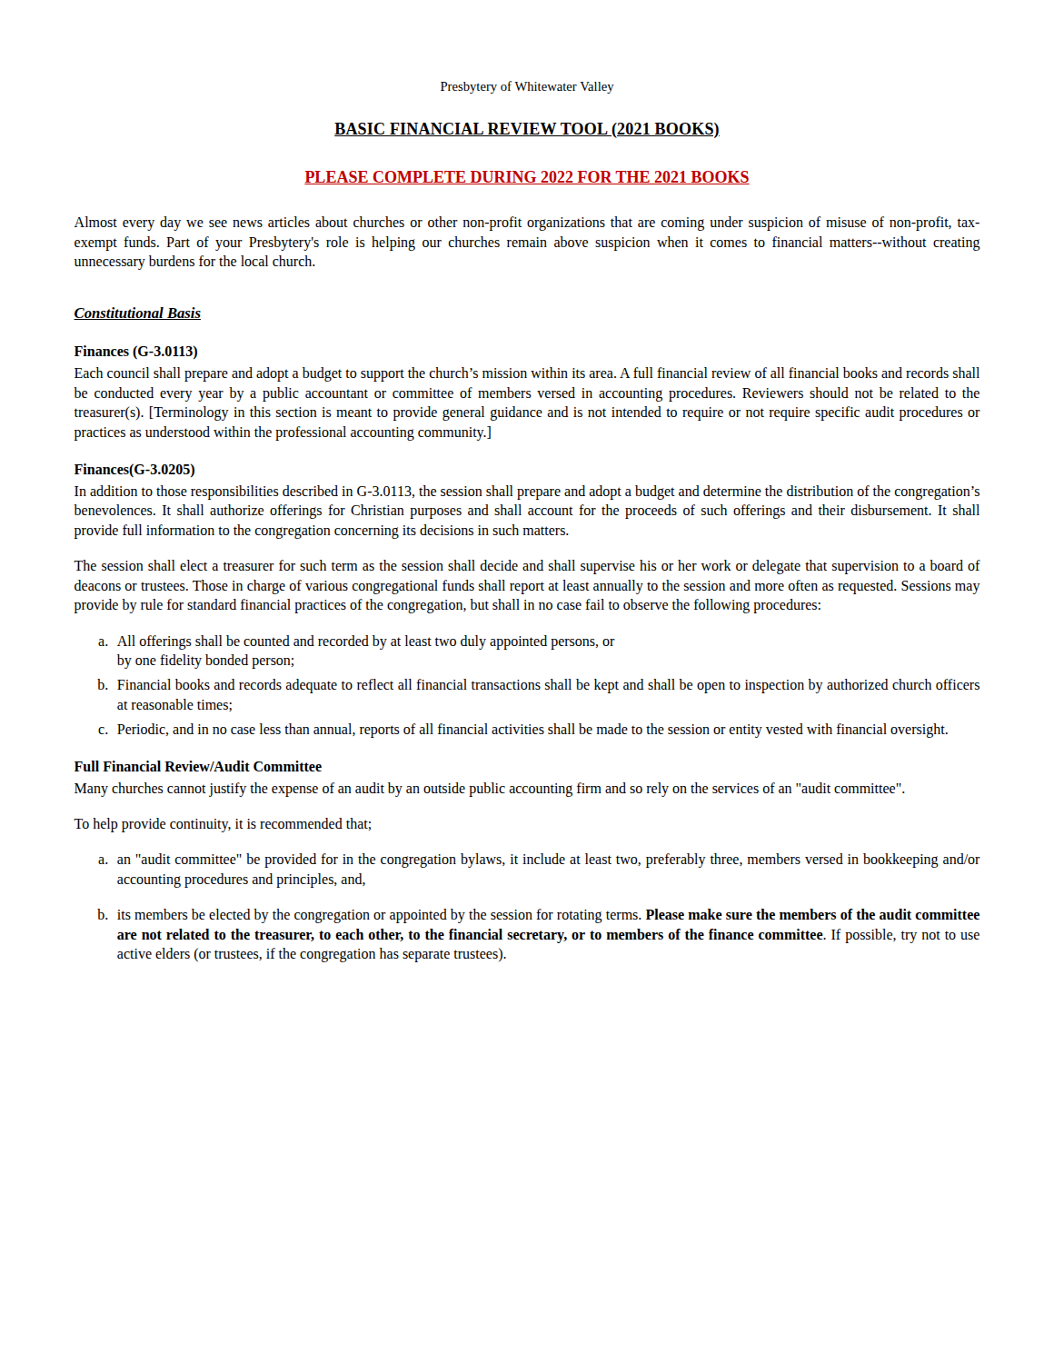Presbytery of Whitewater Valley
BASIC FINANCIAL REVIEW TOOL (2021 BOOKS)
PLEASE COMPLETE DURING 2022 FOR THE 2021 BOOKS
Almost every day we see news articles about churches or other non-profit organizations that are coming under suspicion of misuse of non-profit, tax-exempt funds. Part of your Presbytery's role is helping our churches remain above suspicion when it comes to financial matters--without creating unnecessary burdens for the local church.
Constitutional Basis
Finances (G-3.0113)
Each council shall prepare and adopt a budget to support the church’s mission within its area. A full financial review of all financial books and records shall be conducted every year by a public accountant or committee of members versed in accounting procedures. Reviewers should not be related to the treasurer(s). [Terminology in this section is meant to provide general guidance and is not intended to require or not require specific audit procedures or practices as understood within the professional accounting community.]
Finances(G-3.0205)
In addition to those responsibilities described in G-3.0113, the session shall prepare and adopt a budget and determine the distribution of the congregation’s benevolences. It shall authorize offerings for Christian purposes and shall account for the proceeds of such offerings and their disbursement. It shall provide full information to the congregation concerning its decisions in such matters.
The session shall elect a treasurer for such term as the session shall decide and shall supervise his or her work or delegate that supervision to a board of deacons or trustees. Those in charge of various congregational funds shall report at least annually to the session and more often as requested. Sessions may provide by rule for standard financial practices of the congregation, but shall in no case fail to observe the following procedures:
All offerings shall be counted and recorded by at least two duly appointed persons, or
by one fidelity bonded person;
Financial books and records adequate to reflect all financial transactions shall be kept and shall be open to inspection by authorized church officers at reasonable times;
Periodic, and in no case less than annual, reports of all financial activities shall be made to the session or entity vested with financial oversight.
Full Financial Review/Audit Committee
Many churches cannot justify the expense of an audit by an outside public accounting firm and so rely on the services of an "audit committee".
To help provide continuity, it is recommended that;
an "audit committee" be provided for in the congregation bylaws, it include at least two, preferably three, members versed in bookkeeping and/or accounting procedures and principles, and,
its members be elected by the congregation or appointed by the session for rotating terms. Please make sure the members of the audit committee are not related to the treasurer, to each other, to the financial secretary, or to members of the finance committee. If possible, try not to use active elders (or trustees, if the congregation has separate trustees).